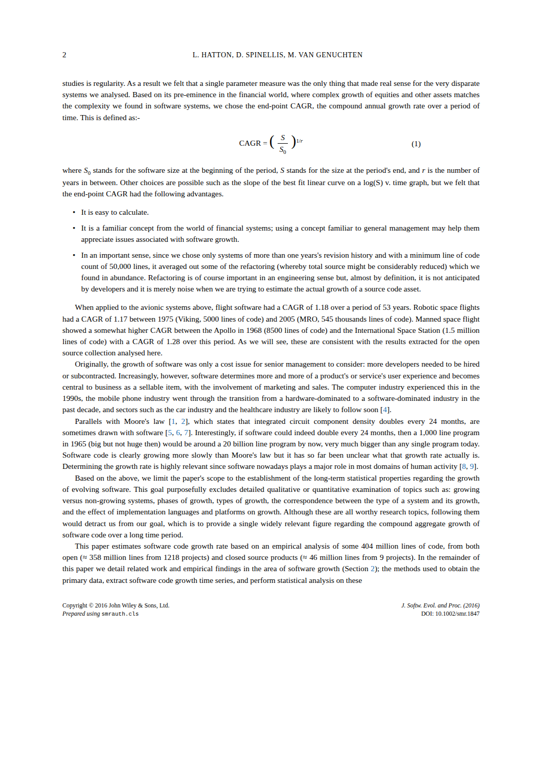2 L. HATTON, D. SPINELLIS, M. VAN GENUCHTEN
studies is regularity. As a result we felt that a single parameter measure was the only thing that made real sense for the very disparate systems we analysed. Based on its pre-eminence in the financial world, where complex growth of equities and other assets matches the complexity we found in software systems, we chose the end-point CAGR, the compound annual growth rate over a period of time. This is defined as:-
CAGR = ( S S0 ) 1/r
(1)
where S0 stands for the software size at the beginning of the period, S stands for the size at the period's end, and r is the number of years in between. Other choices are possible such as the slope of the best fit linear curve on a log(S) v. time graph, but we felt that the end-point CAGR had the following advantages.
It is easy to calculate.
It is a familiar concept from the world of financial systems; using a concept familiar to general management may help them appreciate issues associated with software growth.
In an important sense, since we chose only systems of more than one years's revision history and with a minimum line of code count of 50,000 lines, it averaged out some of the refactoring (whereby total source might be considerably reduced) which we found in abundance. Refactoring is of course important in an engineering sense but, almost by definition, it is not anticipated by developers and it is merely noise when we are trying to estimate the actual growth of a source code asset.
When applied to the avionic systems above, flight software had a CAGR of 1.18 over a period of 53 years. Robotic space flights had a CAGR of 1.17 between 1975 (Viking, 5000 lines of code) and 2005 (MRO, 545 thousands lines of code). Manned space flight showed a somewhat higher CAGR between the Apollo in 1968 (8500 lines of code) and the International Space Station (1.5 million lines of code) with a CAGR of 1.28 over this period. As we will see, these are consistent with the results extracted for the open source collection analysed here.
Originally, the growth of software was only a cost issue for senior management to consider: more developers needed to be hired or subcontracted. Increasingly, however, software determines more and more of a product's or service's user experience and becomes central to business as a sellable item, with the involvement of marketing and sales. The computer industry experienced this in the 1990s, the mobile phone industry went through the transition from a hardware-dominated to a software-dominated industry in the past decade, and sectors such as the car industry and the healthcare industry are likely to follow soon [4].
Parallels with Moore's law [1, 2], which states that integrated circuit component density doubles every 24 months, are sometimes drawn with software [5, 6, 7]. Interestingly, if software could indeed double every 24 months, then a 1,000 line program in 1965 (big but not huge then) would be around a 20 billion line program by now, very much bigger than any single program today. Software code is clearly growing more slowly than Moore's law but it has so far been unclear what that growth rate actually is. Determining the growth rate is highly relevant since software nowadays plays a major role in most domains of human activity [8, 9].
Based on the above, we limit the paper's scope to the establishment of the long-term statistical properties regarding the growth of evolving software. This goal purposefully excludes detailed qualitative or quantitative examination of topics such as: growing versus non-growing systems, phases of growth, types of growth, the correspondence between the type of a system and its growth, and the effect of implementation languages and platforms on growth. Although these are all worthy research topics, following them would detract us from our goal, which is to provide a single widely relevant figure regarding the compound aggregate growth of software code over a long time period.
This paper estimates software code growth rate based on an empirical analysis of some 404 million lines of code, from both open (≈ 358 million lines from 1218 projects) and closed source products (≈ 46 million lines from 9 projects). In the remainder of this paper we detail related work and empirical findings in the area of software growth (Section 2); the methods used to obtain the primary data, extract software code growth time series, and perform statistical analysis on these
Copyright © 2016 John Wiley & Sons, Ltd.
Prepared using smrauth.cls
J. Softw. Evol. and Proc. (2016)
DOI: 10.1002/smr.1847